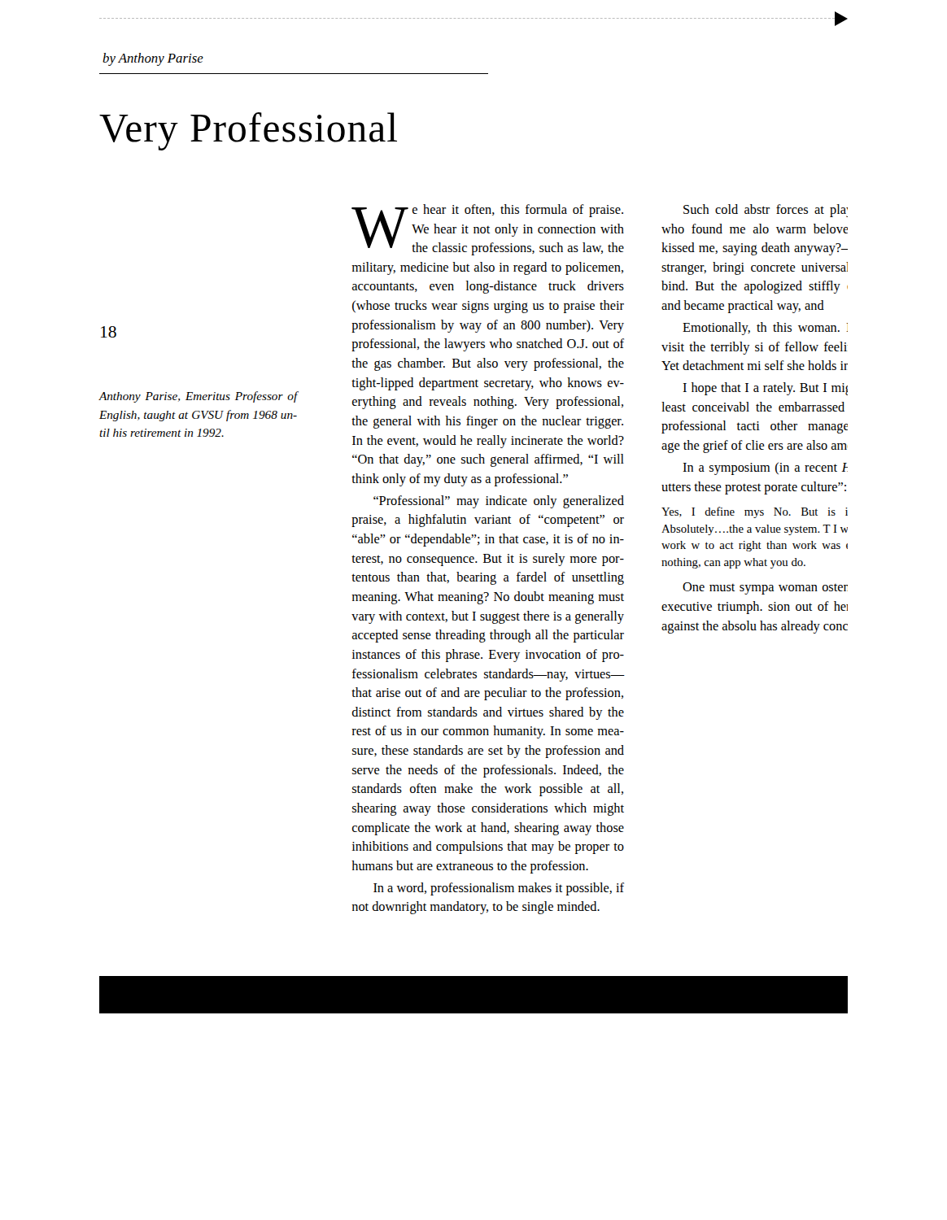by Anthony Parise
Very Professional
18
Anthony Parise, Emeritus Professor of English, taught at GVSU from 1968 until his retirement in 1992.
We hear it often, this formula of praise. We hear it not only in connection with the classic professions, such as law, the military, medicine but also in regard to policemen, accountants, even long-distance truck drivers (whose trucks wear signs urging us to praise their professionalism by way of an 800 number). Very professional, the lawyers who snatched O.J. out of the gas chamber. But also very professional, the tight-lipped department secretary, who knows everything and reveals nothing. Very professional, the general with his finger on the nuclear trigger. In the event, would he really incinerate the world? “On that day,” one such general affirmed, “I will think only of my duty as a professional.”
“Professional” may indicate only generalized praise, a highfalutin variant of “competent” or “able” or “dependable”; in that case, it is of no interest, no consequence. But it is surely more portentous than that, bearing a fardel of unsettling meaning. What meaning? No doubt meaning must vary with context, but I suggest there is a generally accepted sense threading through all the particular instances of this phrase. Every invocation of professionalism celebrates standards—nay, virtues—that arise out of and are peculiar to the profession, distinct from standards and virtues shared by the rest of us in our common humanity. In some measure, these standards are set by the profession and serve the needs of the professionals. Indeed, the standards often make the work possible at all, shearing away those considerations which might complicate the work at hand, shearing away those inhibitions and compulsions that may be proper to humans but are extraneous to the profession.
In a word, professionalism makes it possible, if not downright mandatory, to be single minded.
Such cold abstr forces at play her who found me alo warm beloved bo kissed me, saying death anyway?—b to stranger, bringi concrete universal that bind. But the apologized stiffly duct” and became practical way, and
Emotionally, th this woman. It wa visit the terribly si of fellow feeling m Yet detachment mi self she holds in co
I hope that I a rately. But I might at least conceivabl the embarrassed ap a professional tacti other management age the grief of clie ers are also among
In a symposium (in a recent Harpe utters these protest porate culture”:
Yes, I define mys No. But is it the Absolutely….the a value system. T I went to work w to act right than work was everyt nothing, can app what you do.
One must sympa woman ostensibly executive triumph. sion out of her dile against the absolu has already conced